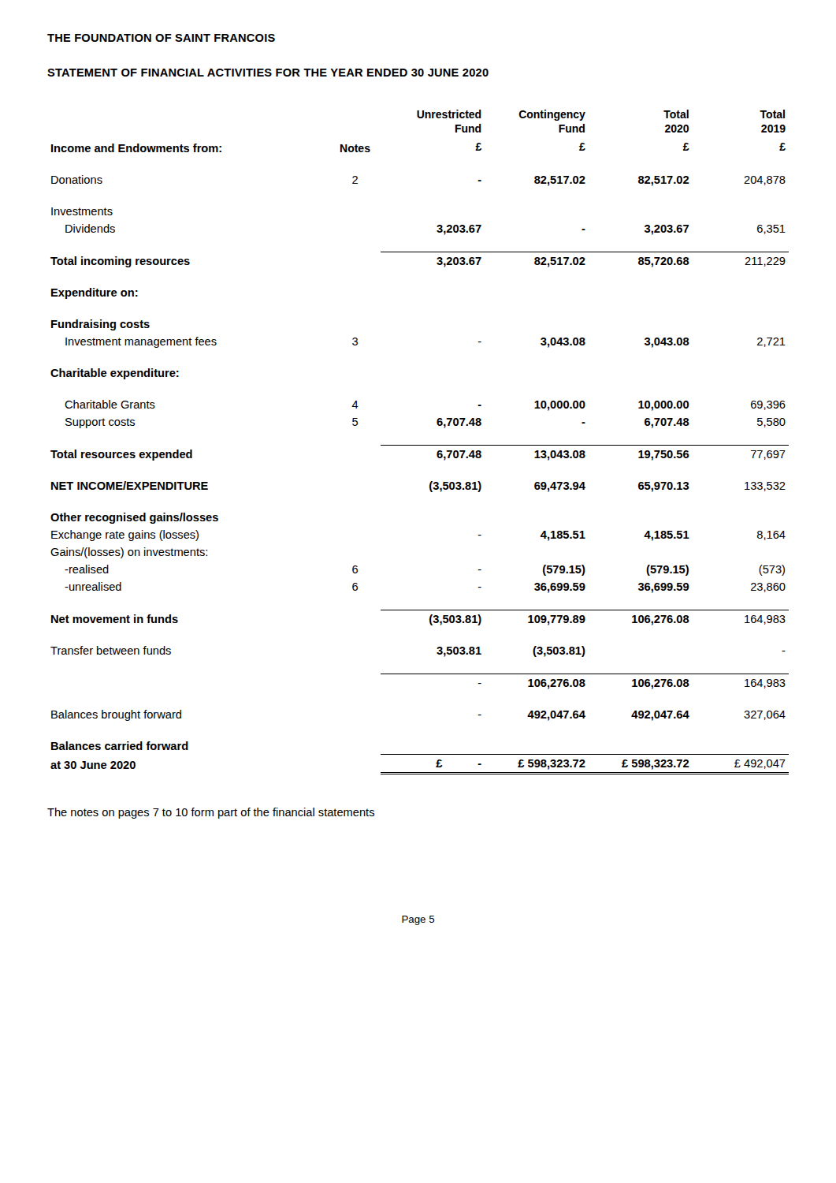THE FOUNDATION OF SAINT FRANCOIS
STATEMENT OF FINANCIAL ACTIVITIES FOR THE YEAR ENDED 30 JUNE 2020
| | | Unrestricted Fund | Contingency Fund | Total 2020 | Total 2019 |
| Income and Endowments from: | Notes | £ | £ | £ | £ |
| Donations | 2 | - | 82,517.02 | 82,517.02 | 204,878 |
| Investments | | | | | |
| Dividends | | 3,203.67 | - | 3,203.67 | 6,351 |
| Total incoming resources | | 3,203.67 | 82,517.02 | 85,720.68 | 211,229 |
| Expenditure on: |
| Fundraising costs | | | | | |
| Investment management fees | 3 | - | 3,043.08 | 3,043.08 | 2,721 |
| Charitable expenditure: | | | | | |
| Charitable Grants | 4 | - | 10,000.00 | 10,000.00 | 69,396 |
| Support costs | 5 | 6,707.48 | - | 6,707.48 | 5,580 |
| Total resources expended | | 6,707.48 | 13,043.08 | 19,750.56 | 77,697 |
| NET INCOME/EXPENDITURE | | (3,503.81) | 69,473.94 | 65,970.13 | 133,532 |
| Other recognised gains/losses | | | | | |
| Exchange rate gains (losses) | | - | 4,185.51 | 4,185.51 | 8,164 |
| Gains/(losses) on investments: | | | | | |
| -realised | 6 | - | (579.15) | (579.15) | (573) |
| -unrealised | 6 | - | 36,699.59 | 36,699.59 | 23,860 |
| Net movement in funds | | (3,503.81) | 109,779.89 | 106,276.08 | 164,983 |
| Transfer between funds | | 3,503.81 | (3,503.81) | | - |
| | | - | 106,276.08 | 106,276.08 | 164,983 |
| Balances brought forward | | - | 492,047.64 | 492,047.64 | 327,064 |
| Balances carried forward | | | | | |
| at 30 June 2020 | | £ - | £ 598,323.72 | £ 598,323.72 | £ 492,047 |
The notes on pages 7 to 10 form part of the financial statements
Page 5